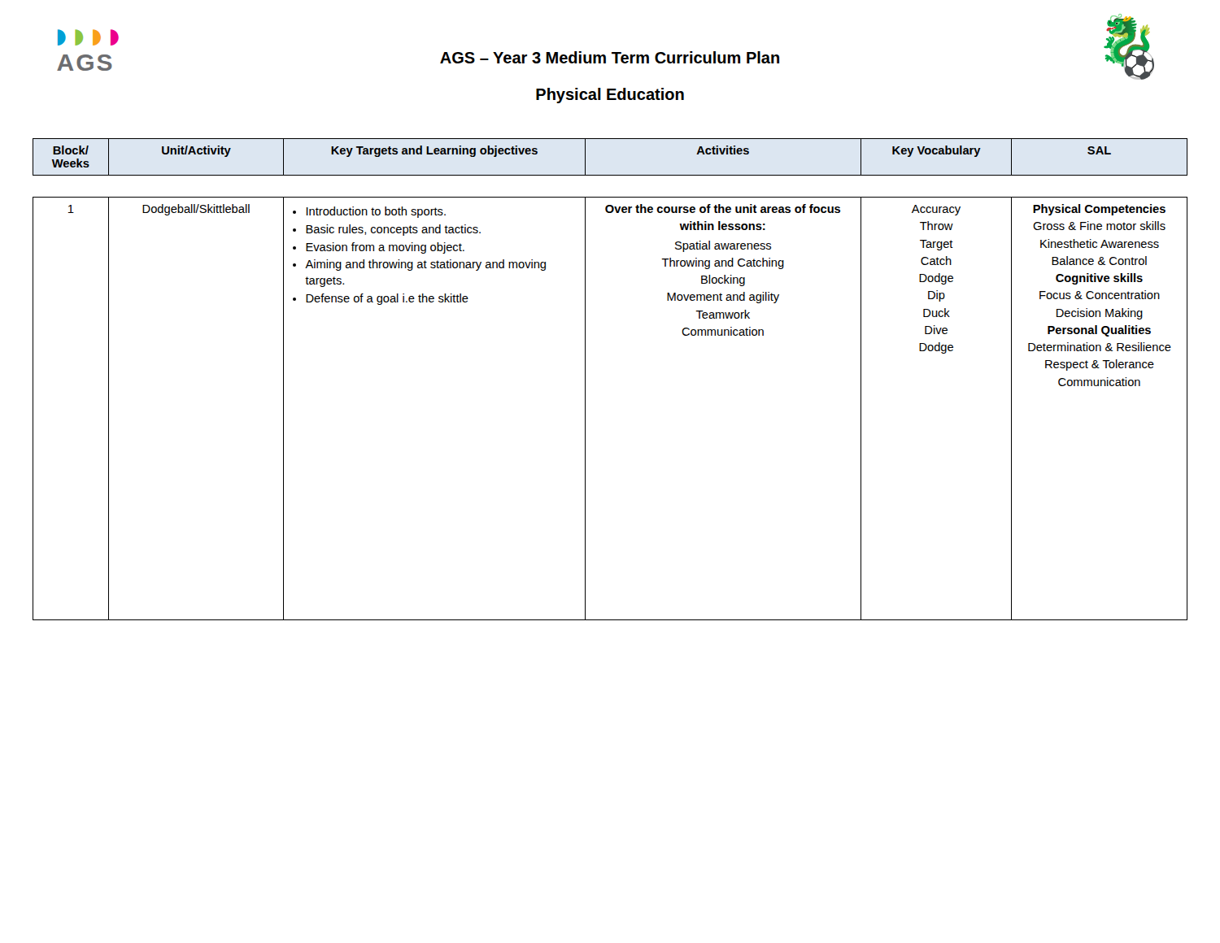◗◗◗◗
AGS
AGS – Year 3 Medium Term Curriculum Plan
Physical Education
🐉 ⚽
| Block/ Weeks | Unit/Activity | Key Targets and Learning objectives | Activities | Key Vocabulary | SAL |
| --- | --- | --- | --- | --- | --- |
| 1 | Dodgeball/Skittleball | Introduction to both sports. Basic rules, concepts and tactics. Evasion from a moving object. Aiming and throwing at stationary and moving targets. Defense of a goal i.e the skittle | Over the course of the unit areas of focus within lessons: Spatial awareness Throwing and Catching Blocking Movement and agility Teamwork Communication | Accuracy Throw Target Catch Dodge Dip Duck Dive Dodge | Physical Competencies Gross & Fine motor skills Kinesthetic Awareness Balance & Control Cognitive skills Focus & Concentration Decision Making Personal Qualities Determination & Resilience Respect & Tolerance Communication |